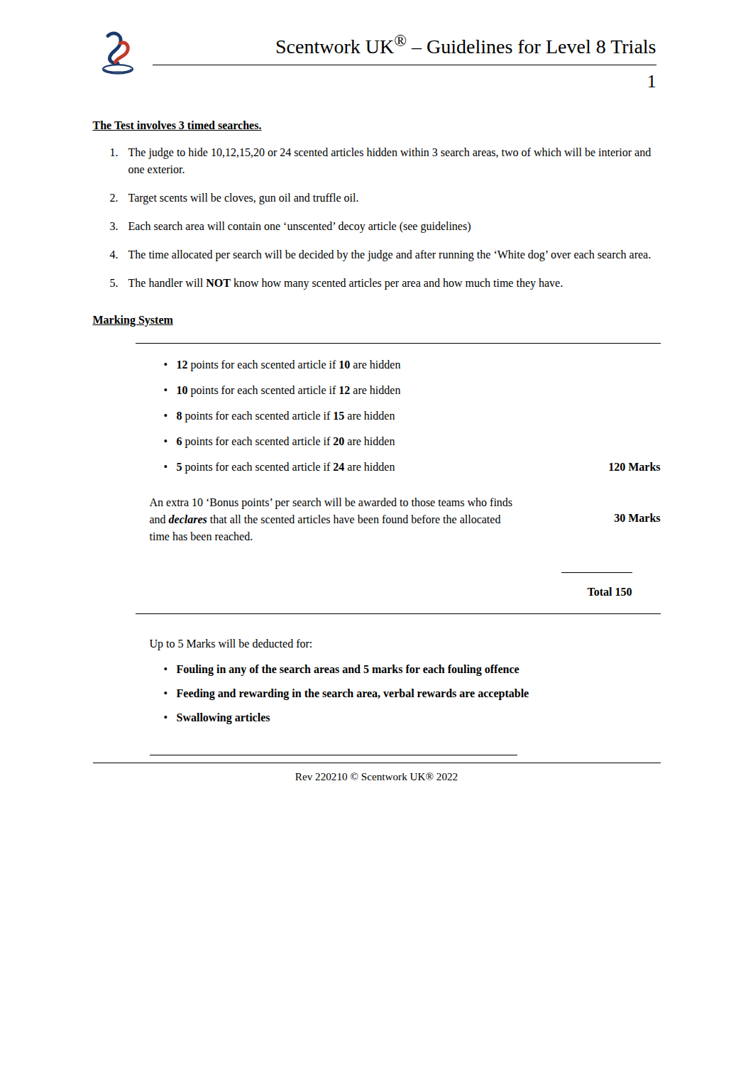Scentwork UK® – Guidelines for Level 8 Trials
1
The Test involves 3 timed searches.
The judge to hide 10,12,15,20 or 24 scented articles hidden within 3 search areas, two of which will be interior and one exterior.
Target scents will be cloves, gun oil and truffle oil.
Each search area will contain one ‘unscented’ decoy article (see guidelines)
The time allocated per search will be decided by the judge and after running the ‘White dog’ over each search area.
The handler will NOT know how many scented articles per area and how much time they have.
Marking System
12 points for each scented article if 10 are hidden
10 points for each scented article if 12 are hidden
8 points for each scented article if 15 are hidden
6 points for each scented article if 20 are hidden
5 points for each scented article if 24 are hidden
120 Marks
An extra 10 ‘Bonus points’ per search will be awarded to those teams who finds and declares that all the scented articles have been found before the allocated time has been reached.
30 Marks
Total 150
Up to 5 Marks will be deducted for:
Fouling in any of the search areas and 5 marks for each fouling offence
Feeding and rewarding in the search area, verbal rewards are acceptable
Swallowing articles
Rev 220210 © Scentwork UK® 2022